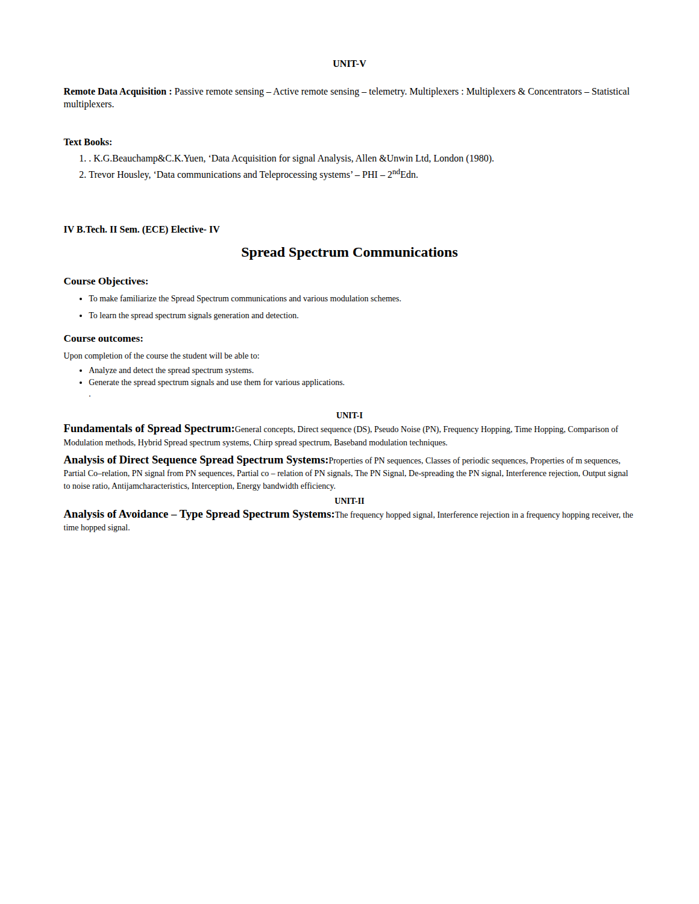UNIT-V
Remote Data Acquisition : Passive remote sensing – Active remote sensing – telemetry. Multiplexers : Multiplexers & Concentrators – Statistical multiplexers.
Text Books:
. K.G.Beauchamp&C.K.Yuen, ‘Data Acquisition for signal Analysis, Allen &Unwin Ltd, London (1980).
Trevor Housley, ‘Data communications and Teleprocessing systems’ – PHI – 2ndEdn.
IV B.Tech. II Sem. (ECE) Elective- IV
Spread Spectrum Communications
Course Objectives:
To make familiarize the Spread Spectrum communications and various modulation schemes.
To learn the spread spectrum signals generation and detection.
Course outcomes:
Upon completion of the course the student will be able to:
Analyze and detect the spread spectrum systems.
Generate the spread spectrum signals and use them for various applications.
.
UNIT-I
Fundamentals of Spread Spectrum: General concepts, Direct sequence (DS), Pseudo Noise (PN), Frequency Hopping, Time Hopping, Comparison of Modulation methods, Hybrid Spread spectrum systems, Chirp spread spectrum, Baseband modulation techniques.
Analysis of Direct Sequence Spread Spectrum Systems: Properties of PN sequences, Classes of periodic sequences, Properties of m sequences, Partial Co–relation, PN signal from PN sequences, Partial co – relation of PN signals, The PN Signal, De-spreading the PN signal, Interference rejection, Output signal to noise ratio, Antijamcharacteristics, Interception, Energy bandwidth efficiency.
UNIT-II
Analysis of Avoidance – Type Spread Spectrum Systems: The frequency hopped signal, Interference rejection in a frequency hopping receiver, the time hopped signal.